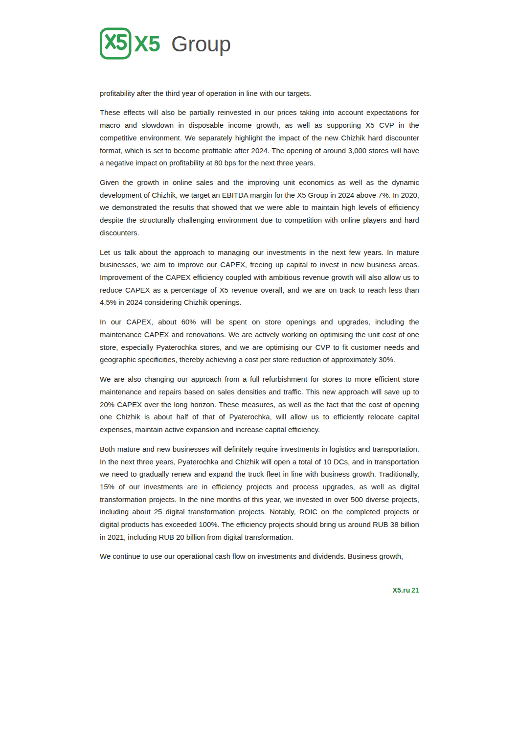X5 Group
profitability after the third year of operation in line with our targets.
These effects will also be partially reinvested in our prices taking into account expectations for macro and slowdown in disposable income growth, as well as supporting X5 CVP in the competitive environment. We separately highlight the impact of the new Chizhik hard discounter format, which is set to become profitable after 2024. The opening of around 3,000 stores will have a negative impact on profitability at 80 bps for the next three years.
Given the growth in online sales and the improving unit economics as well as the dynamic development of Chizhik, we target an EBITDA margin for the X5 Group in 2024 above 7%. In 2020, we demonstrated the results that showed that we were able to maintain high levels of efficiency despite the structurally challenging environment due to competition with online players and hard discounters.
Let us talk about the approach to managing our investments in the next few years. In mature businesses, we aim to improve our CAPEX, freeing up capital to invest in new business areas. Improvement of the CAPEX efficiency coupled with ambitious revenue growth will also allow us to reduce CAPEX as a percentage of X5 revenue overall, and we are on track to reach less than 4.5% in 2024 considering Chizhik openings.
In our CAPEX, about 60% will be spent on store openings and upgrades, including the maintenance CAPEX and renovations. We are actively working on optimising the unit cost of one store, especially Pyaterochka stores, and we are optimising our CVP to fit customer needs and geographic specificities, thereby achieving a cost per store reduction of approximately 30%.
We are also changing our approach from a full refurbishment for stores to more efficient store maintenance and repairs based on sales densities and traffic. This new approach will save up to 20% CAPEX over the long horizon. These measures, as well as the fact that the cost of opening one Chizhik is about half of that of Pyaterochka, will allow us to efficiently relocate capital expenses, maintain active expansion and increase capital efficiency.
Both mature and new businesses will definitely require investments in logistics and transportation. In the next three years, Pyaterochka and Chizhik will open a total of 10 DCs, and in transportation we need to gradually renew and expand the truck fleet in line with business growth. Traditionally, 15% of our investments are in efficiency projects and process upgrades, as well as digital transformation projects. In the nine months of this year, we invested in over 500 diverse projects, including about 25 digital transformation projects. Notably, ROIC on the completed projects or digital products has exceeded 100%. The efficiency projects should bring us around RUB 38 billion in 2021, including RUB 20 billion from digital transformation.
We continue to use our operational cash flow on investments and dividends. Business growth,
X5.ru 21